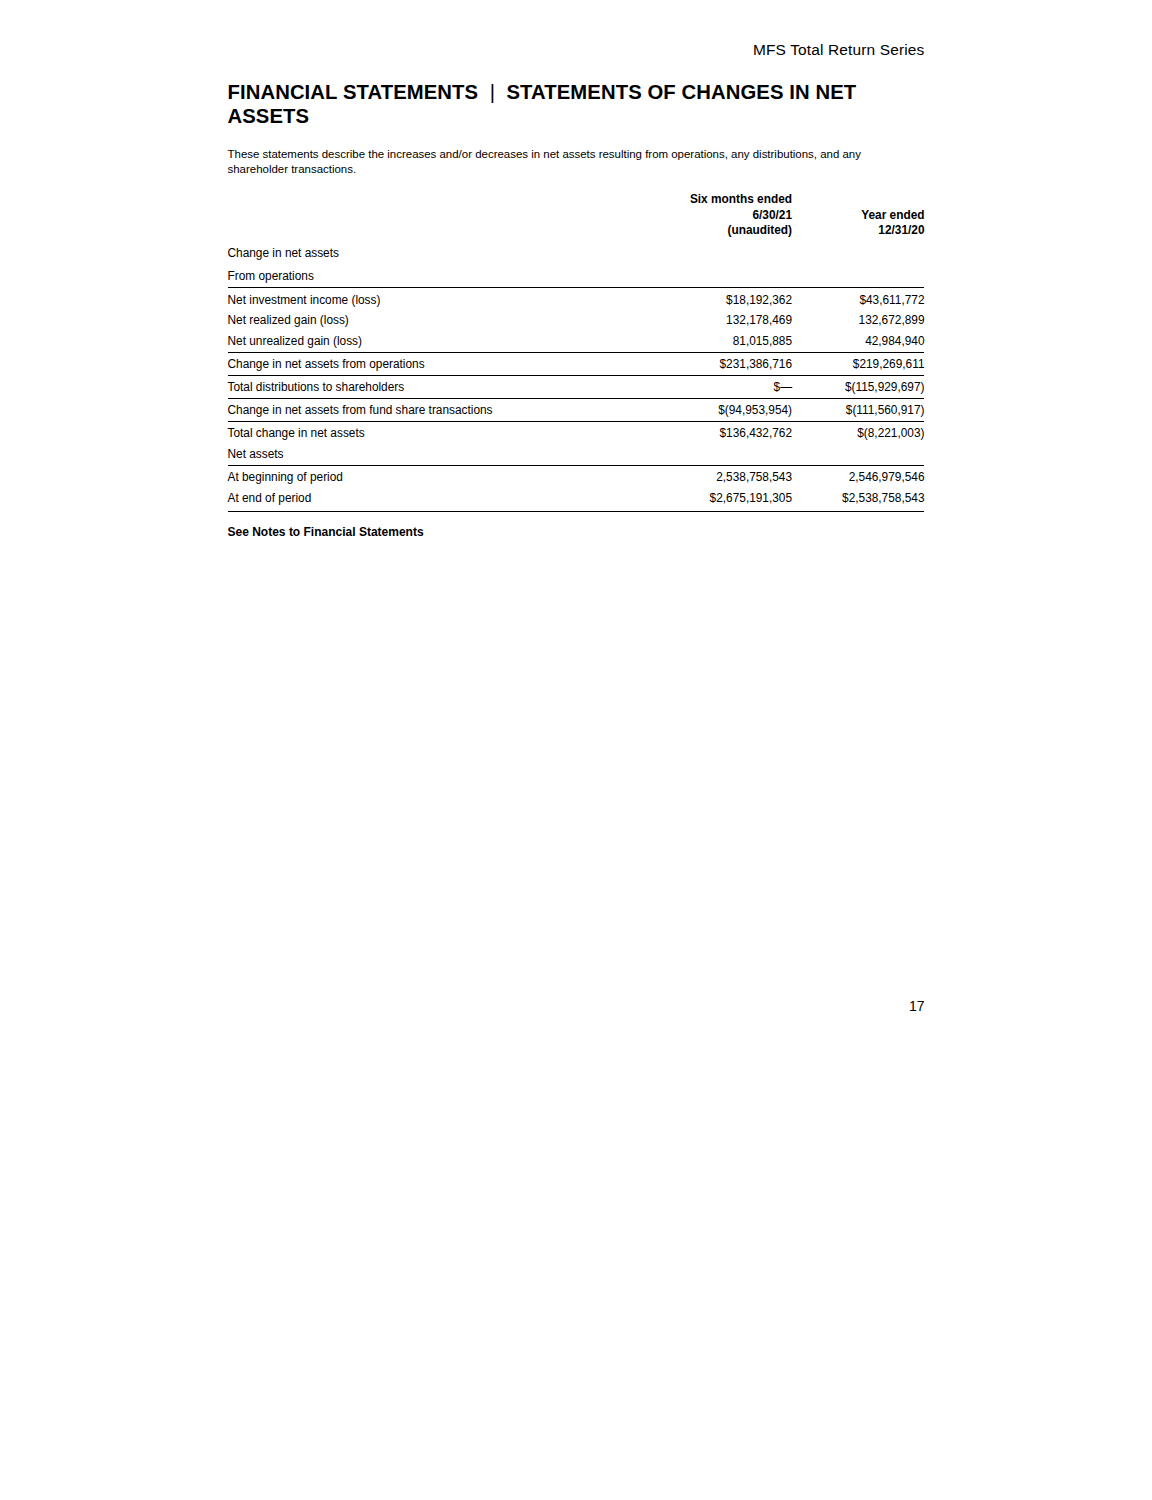MFS Total Return Series
FINANCIAL STATEMENTS | STATEMENTS OF CHANGES IN NET ASSETS
These statements describe the increases and/or decreases in net assets resulting from operations, any distributions, and any shareholder transactions.
| | Six months ended 6/30/21 (unaudited) | Year ended 12/31/20 |
| --- | --- | --- |
| Change in net assets |
| From operations |
| Net investment income (loss) | $18,192,362 | $43,611,772 |
| Net realized gain (loss) | 132,178,469 | 132,672,899 |
| Net unrealized gain (loss) | 81,015,885 | 42,984,940 |
| Change in net assets from operations | $231,386,716 | $219,269,611 |
| Total distributions to shareholders | $— | $(115,929,697) |
| Change in net assets from fund share transactions | $(94,953,954) | $(111,560,917) |
| Total change in net assets | $136,432,762 | $(8,221,003) |
| Net assets |
| At beginning of period | 2,538,758,543 | 2,546,979,546 |
| At end of period | $2,675,191,305 | $2,538,758,543 |
See Notes to Financial Statements
17